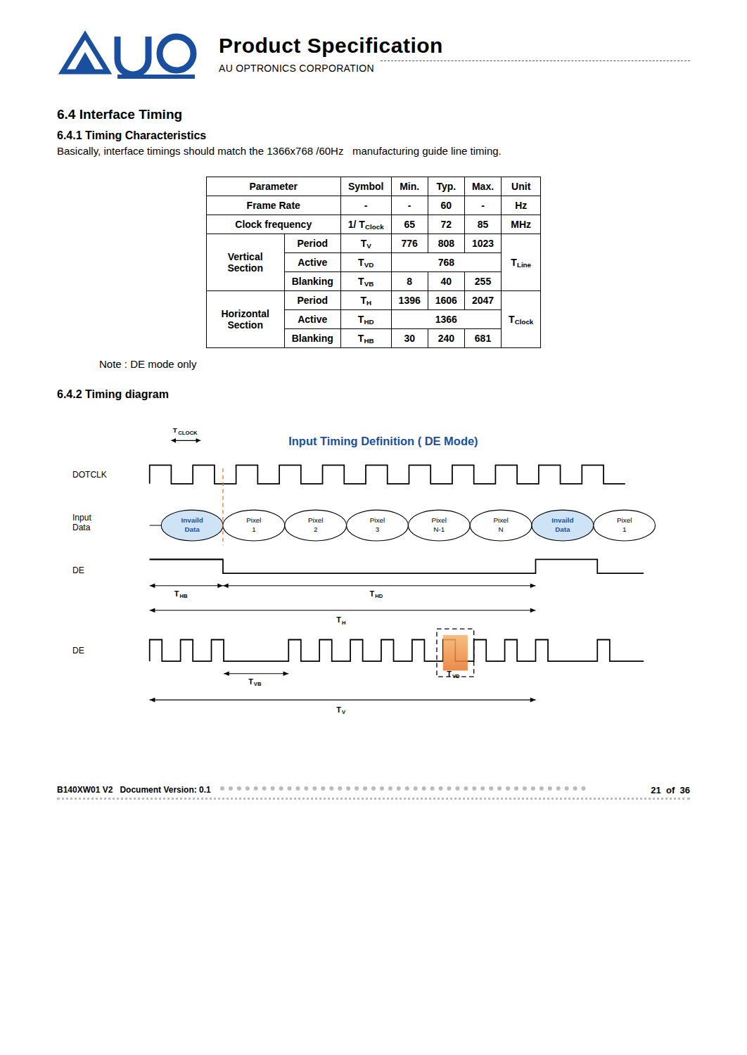Product Specification
AU OPTRONICS CORPORATION
6.4 Interface Timing
6.4.1 Timing Characteristics
Basically, interface timings should match the 1366x768 /60Hz manufacturing guide line timing.
| Parameter | Symbol | Min. | Typ. | Max. | Unit |
| --- | --- | --- | --- | --- | --- |
| Frame Rate | - | - | 60 | - | Hz |
| Clock frequency | 1/ T Clock | 65 | 72 | 85 | MHz |
| Vertical Section | Period | T V | 776 | 808 | 1023 | T Line |
| Active | T VD | 768 |
| Blanking | T VB | 8 | 40 | 255 |
| Horizontal Section | Period | T H | 1396 | 1606 | 2047 | T Clock |
| Active | T HD | 1366 |
| Blanking | T HB | 30 | 240 | 681 |
Note : DE mode only
6.4.2 Timing diagram
Input Timing Definition ( DE Mode) T CLOCK DOTCLK Input Data Invaild Data Pixel 1 Pixel 2 Pixel 3 Pixel N-1 Pixel N Invaild Data Pixel 1 DE T HB T HD T H DE T VD T VB T V
B140XW01 V2 Document Version: 0.1 21 of 36